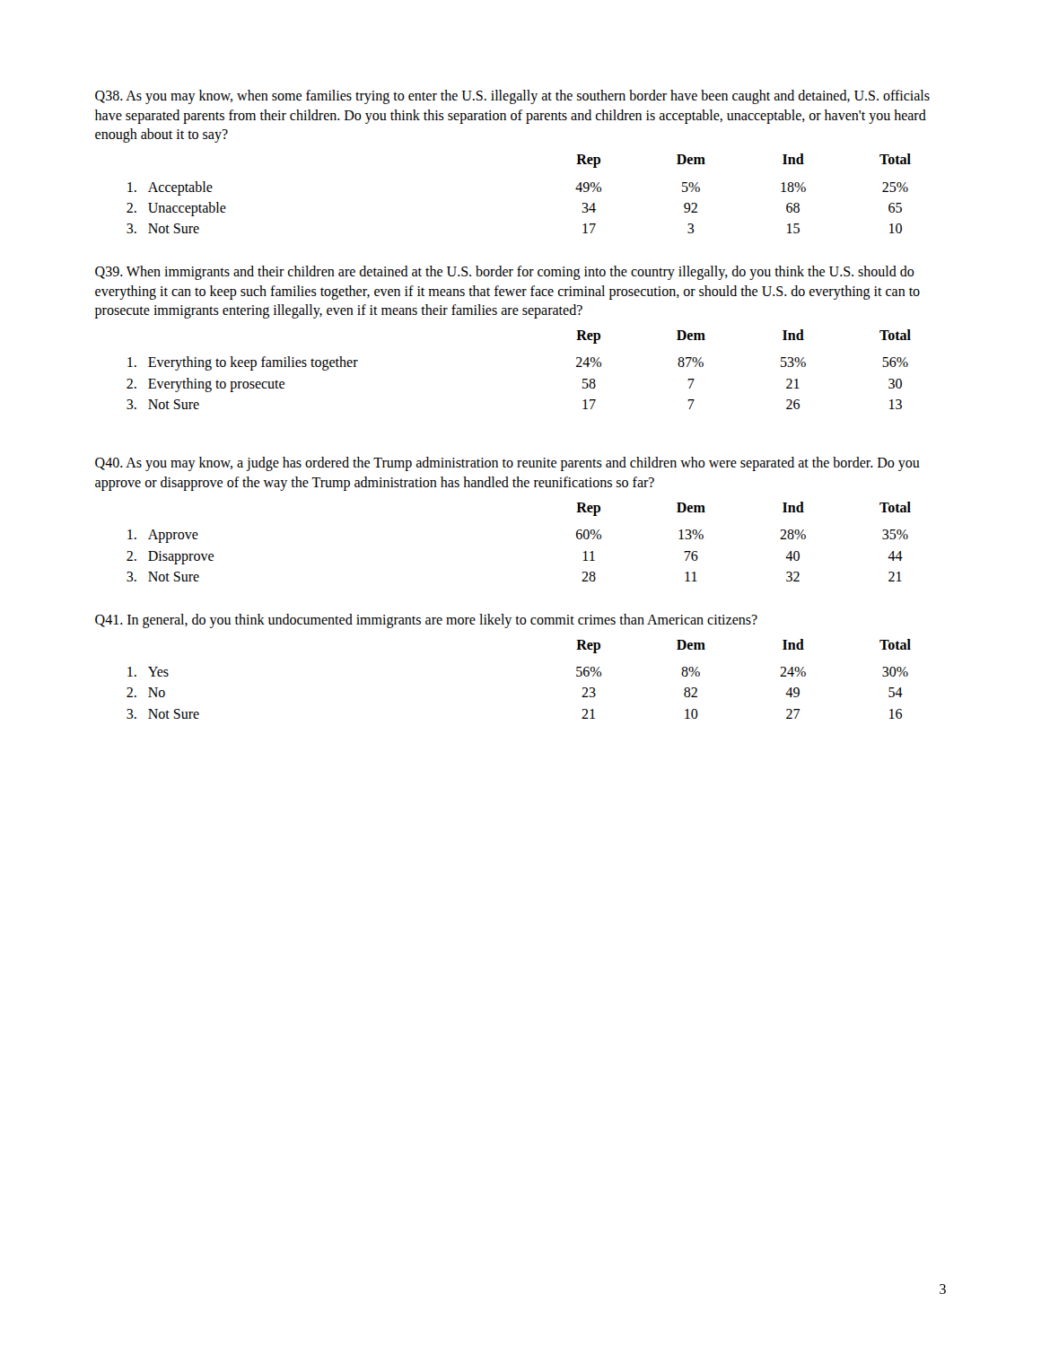Q38. As you may know, when some families trying to enter the U.S. illegally at the southern border have been caught and detained, U.S. officials have separated parents from their children. Do you think this separation of parents and children is acceptable, unacceptable, or haven't you heard enough about it to say?
| | Rep | Dem | Ind | Total |
| --- | --- | --- | --- | --- |
| 1. Acceptable | 49% | 5% | 18% | 25% |
| 2. Unacceptable | 34 | 92 | 68 | 65 |
| 3. Not Sure | 17 | 3 | 15 | 10 |
Q39. When immigrants and their children are detained at the U.S. border for coming into the country illegally, do you think the U.S. should do everything it can to keep such families together, even if it means that fewer face criminal prosecution, or should the U.S. do everything it can to prosecute immigrants entering illegally, even if it means their families are separated?
| | Rep | Dem | Ind | Total |
| --- | --- | --- | --- | --- |
| 1. Everything to keep families together | 24% | 87% | 53% | 56% |
| 2. Everything to prosecute | 58 | 7 | 21 | 30 |
| 3. Not Sure | 17 | 7 | 26 | 13 |
Q40. As you may know, a judge has ordered the Trump administration to reunite parents and children who were separated at the border. Do you approve or disapprove of the way the Trump administration has handled the reunifications so far?
| | Rep | Dem | Ind | Total |
| --- | --- | --- | --- | --- |
| 1. Approve | 60% | 13% | 28% | 35% |
| 2. Disapprove | 11 | 76 | 40 | 44 |
| 3. Not Sure | 28 | 11 | 32 | 21 |
Q41. In general, do you think undocumented immigrants are more likely to commit crimes than American citizens?
| | Rep | Dem | Ind | Total |
| --- | --- | --- | --- | --- |
| 1. Yes | 56% | 8% | 24% | 30% |
| 2. No | 23 | 82 | 49 | 54 |
| 3. Not Sure | 21 | 10 | 27 | 16 |
3